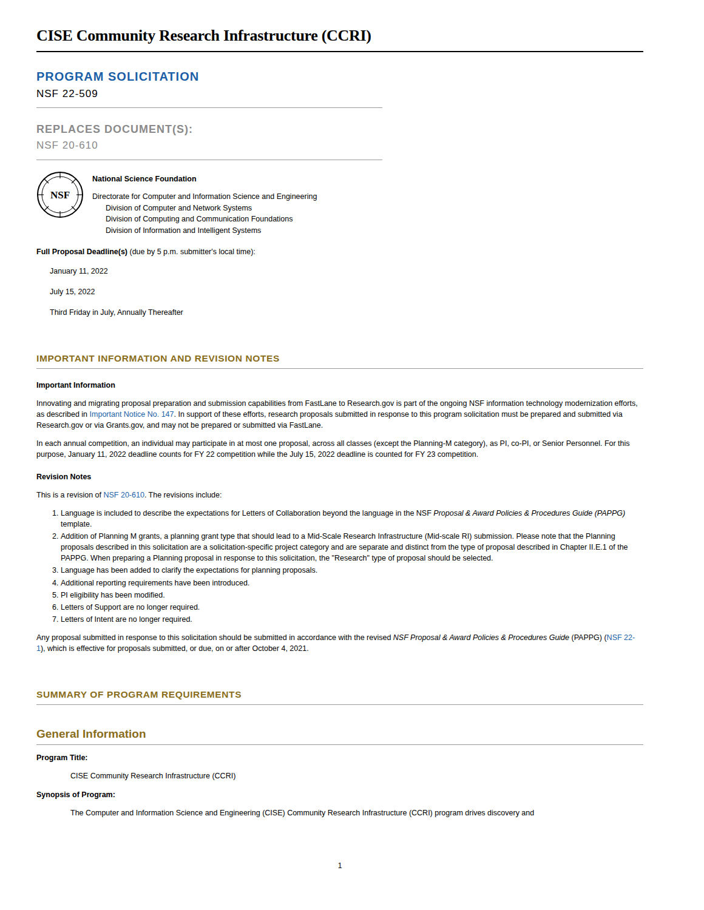CISE Community Research Infrastructure (CCRI)
PROGRAM SOLICITATION
NSF 22-509
REPLACES DOCUMENT(S):
NSF 20-610
NSF
National Science Foundation
Directorate for Computer and Information Science and Engineering
Division of Computer and Network Systems
Division of Computing and Communication Foundations
Division of Information and Intelligent Systems
Full Proposal Deadline(s) (due by 5 p.m. submitter's local time):
January 11, 2022
July 15, 2022
Third Friday in July, Annually Thereafter
IMPORTANT INFORMATION AND REVISION NOTES
Important Information
Innovating and migrating proposal preparation and submission capabilities from FastLane to Research.gov is part of the ongoing NSF information technology modernization efforts, as described in Important Notice No. 147. In support of these efforts, research proposals submitted in response to this program solicitation must be prepared and submitted via Research.gov or via Grants.gov, and may not be prepared or submitted via FastLane.
In each annual competition, an individual may participate in at most one proposal, across all classes (except the Planning-M category), as PI, co-PI, or Senior Personnel. For this purpose, January 11, 2022 deadline counts for FY 22 competition while the July 15, 2022 deadline is counted for FY 23 competition.
Revision Notes
This is a revision of NSF 20-610. The revisions include:
Language is included to describe the expectations for Letters of Collaboration beyond the language in the NSF Proposal & Award Policies & Procedures Guide (PAPPG) template.
Addition of Planning M grants, a planning grant type that should lead to a Mid-Scale Research Infrastructure (Mid-scale RI) submission. Please note that the Planning proposals described in this solicitation are a solicitation-specific project category and are separate and distinct from the type of proposal described in Chapter II.E.1 of the PAPPG. When preparing a Planning proposal in response to this solicitation, the "Research" type of proposal should be selected.
Language has been added to clarify the expectations for planning proposals.
Additional reporting requirements have been introduced.
PI eligibility has been modified.
Letters of Support are no longer required.
Letters of Intent are no longer required.
Any proposal submitted in response to this solicitation should be submitted in accordance with the revised NSF Proposal & Award Policies & Procedures Guide (PAPPG) (NSF 22-1), which is effective for proposals submitted, or due, on or after October 4, 2021.
SUMMARY OF PROGRAM REQUIREMENTS
General Information
Program Title:
CISE Community Research Infrastructure (CCRI)
Synopsis of Program:
The Computer and Information Science and Engineering (CISE) Community Research Infrastructure (CCRI) program drives discovery and
1